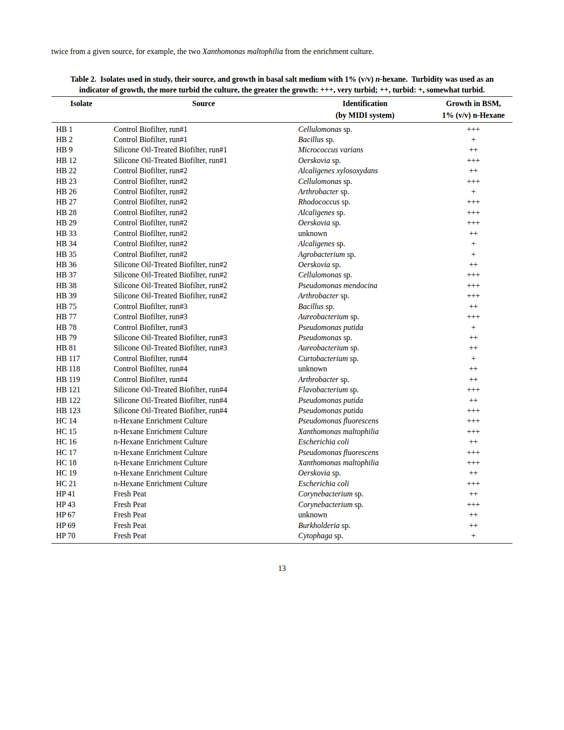twice from a given source, for example, the two Xanthomonas maltophilia from the enrichment culture.
Table 2. Isolates used in study, their source, and growth in basal salt medium with 1% (v/v) n-hexane. Turbidity was used as an indicator of growth, the more turbid the culture, the greater the growth: +++, very turbid; ++, turbid: +, somewhat turbid.
| Isolate | Source | Identification | Growth in BSM, |
| --- | --- | --- | --- |
| | | (by MIDI system) | 1% (v/v) n-Hexane |
| HB 1 | Control Biofilter, run#1 | Cellulomonas sp. | +++ |
| HB 2 | Control Biofilter, run#1 | Bacillus sp. | + |
| HB 9 | Silicone Oil-Treated Biofilter, run#1 | Micrococcus varians | ++ |
| HB 12 | Silicone Oil-Treated Biofilter, run#1 | Oerskovia sp. | +++ |
| HB 22 | Control Biofilter, run#2 | Alcaligenes xylosoxydans | ++ |
| HB 23 | Control Biofilter, run#2 | Cellulomonas sp. | +++ |
| HB 26 | Control Biofilter, run#2 | Arthrobacter sp. | + |
| HB 27 | Control Biofilter, run#2 | Rhodococcus sp. | +++ |
| HB 28 | Control Biofilter, run#2 | Alcaligenes sp. | +++ |
| HB 29 | Control Biofilter, run#2 | Oerskovia sp. | +++ |
| HB 33 | Control Biofilter, run#2 | unknown | ++ |
| HB 34 | Control Biofilter, run#2 | Alcaligenes sp. | + |
| HB 35 | Control Biofilter, run#2 | Agrobacterium sp. | + |
| HB 36 | Silicone Oil-Treated Biofilter, run#2 | Oerskovia sp. | ++ |
| HB 37 | Silicone Oil-Treated Biofilter, run#2 | Cellulomonas sp. | +++ |
| HB 38 | Silicone Oil-Treated Biofilter, run#2 | Pseudomonas mendocina | +++ |
| HB 39 | Silicone Oil-Treated Biofilter, run#2 | Arthrobacter sp. | +++ |
| HB 75 | Control Biofilter, run#3 | Bacillus sp. | ++ |
| HB 77 | Control Biofilter, run#3 | Aureobacterium sp. | +++ |
| HB 78 | Control Biofilter, run#3 | Pseudomonas putida | + |
| HB 79 | Silicone Oil-Treated Biofilter, run#3 | Pseudomonas sp. | ++ |
| HB 81 | Silicone Oil-Treated Biofilter, run#3 | Aureobacterium sp. | ++ |
| HB 117 | Control Biofilter, run#4 | Curtobacterium sp. | + |
| HB 118 | Control Biofilter, run#4 | unknown | ++ |
| HB 119 | Control Biofilter, run#4 | Arthrobacter sp. | ++ |
| HB 121 | Silicone Oil-Treated Biofilter, run#4 | Flavobacterium sp. | +++ |
| HB 122 | Silicone Oil-Treated Biofilter, run#4 | Pseudomonas putida | ++ |
| HB 123 | Silicone Oil-Treated Biofilter, run#4 | Pseudomonas putida | +++ |
| HC 14 | n-Hexane Enrichment Culture | Pseudomonas fluorescens | +++ |
| HC 15 | n-Hexane Enrichment Culture | Xanthomonas maltophilia | +++ |
| HC 16 | n-Hexane Enrichment Culture | Escherichia coli | ++ |
| HC 17 | n-Hexane Enrichment Culture | Pseudomonas fluorescens | +++ |
| HC 18 | n-Hexane Enrichment Culture | Xanthomonas maltophilia | +++ |
| HC 19 | n-Hexane Enrichment Culture | Oerskovia sp. | ++ |
| HC 21 | n-Hexane Enrichment Culture | Escherichia coli | +++ |
| HP 41 | Fresh Peat | Corynebacterium sp. | ++ |
| HP 43 | Fresh Peat | Corynebacterium sp. | +++ |
| HP 67 | Fresh Peat | unknown | ++ |
| HP 69 | Fresh Peat | Burkholderia sp. | ++ |
| HP 70 | Fresh Peat | Cytophaga sp. | + |
13